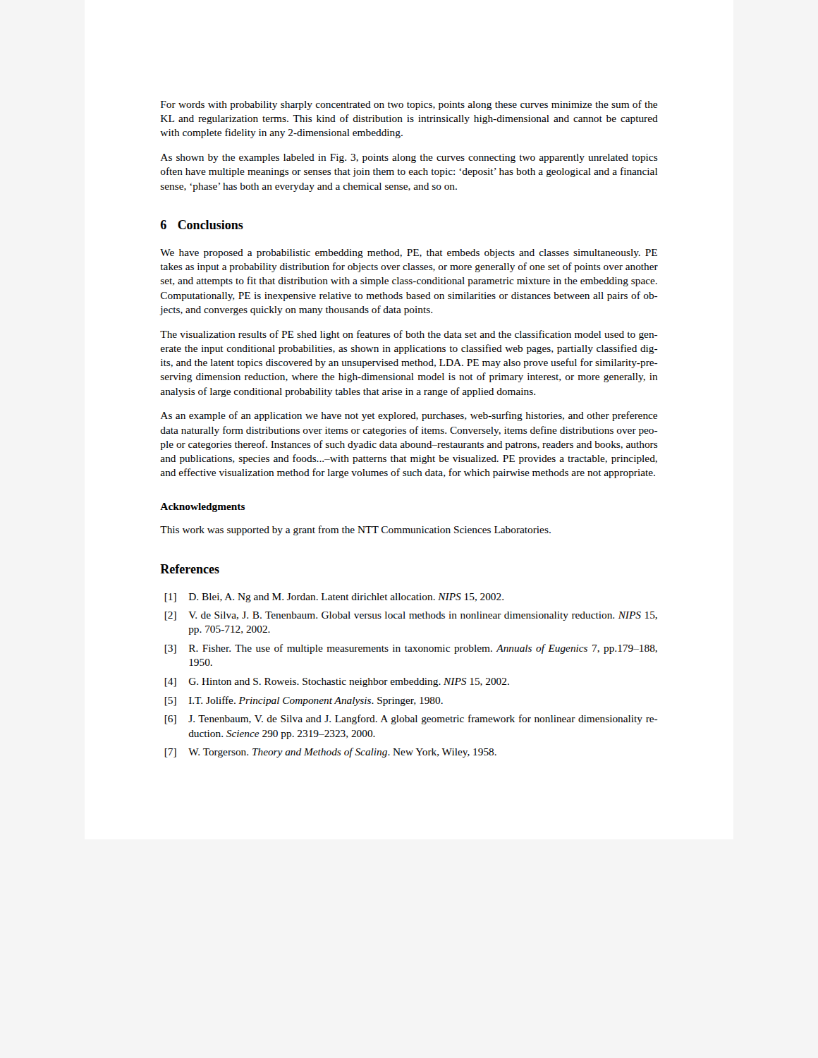For words with probability sharply concentrated on two topics, points along these curves minimize the sum of the KL and regularization terms. This kind of distribution is intrinsically high-dimensional and cannot be captured with complete fidelity in any 2-dimensional embedding.
As shown by the examples labeled in Fig. 3, points along the curves connecting two apparently unrelated topics often have multiple meanings or senses that join them to each topic: ‘deposit’ has both a geological and a financial sense, ‘phase’ has both an everyday and a chemical sense, and so on.
6 Conclusions
We have proposed a probabilistic embedding method, PE, that embeds objects and classes simultaneously. PE takes as input a probability distribution for objects over classes, or more generally of one set of points over another set, and attempts to fit that distribution with a simple class-conditional parametric mixture in the embedding space. Computationally, PE is inexpensive relative to methods based on similarities or distances between all pairs of objects, and converges quickly on many thousands of data points.
The visualization results of PE shed light on features of both the data set and the classification model used to generate the input conditional probabilities, as shown in applications to classified web pages, partially classified digits, and the latent topics discovered by an unsupervised method, LDA. PE may also prove useful for similarity-preserving dimension reduction, where the high-dimensional model is not of primary interest, or more generally, in analysis of large conditional probability tables that arise in a range of applied domains.
As an example of an application we have not yet explored, purchases, web-surfing histories, and other preference data naturally form distributions over items or categories of items. Conversely, items define distributions over people or categories thereof. Instances of such dyadic data abound–restaurants and patrons, readers and books, authors and publications, species and foods...–with patterns that might be visualized. PE provides a tractable, principled, and effective visualization method for large volumes of such data, for which pairwise methods are not appropriate.
Acknowledgments
This work was supported by a grant from the NTT Communication Sciences Laboratories.
References
D. Blei, A. Ng and M. Jordan. Latent dirichlet allocation. NIPS 15, 2002.
V. de Silva, J. B. Tenenbaum. Global versus local methods in nonlinear dimensionality reduction. NIPS 15, pp. 705-712, 2002.
R. Fisher. The use of multiple measurements in taxonomic problem. Annuals of Eugenics 7, pp.179–188, 1950.
G. Hinton and S. Roweis. Stochastic neighbor embedding. NIPS 15, 2002.
I.T. Joliffe. Principal Component Analysis. Springer, 1980.
J. Tenenbaum, V. de Silva and J. Langford. A global geometric framework for nonlinear dimensionality reduction. Science 290 pp. 2319–2323, 2000.
W. Torgerson. Theory and Methods of Scaling. New York, Wiley, 1958.